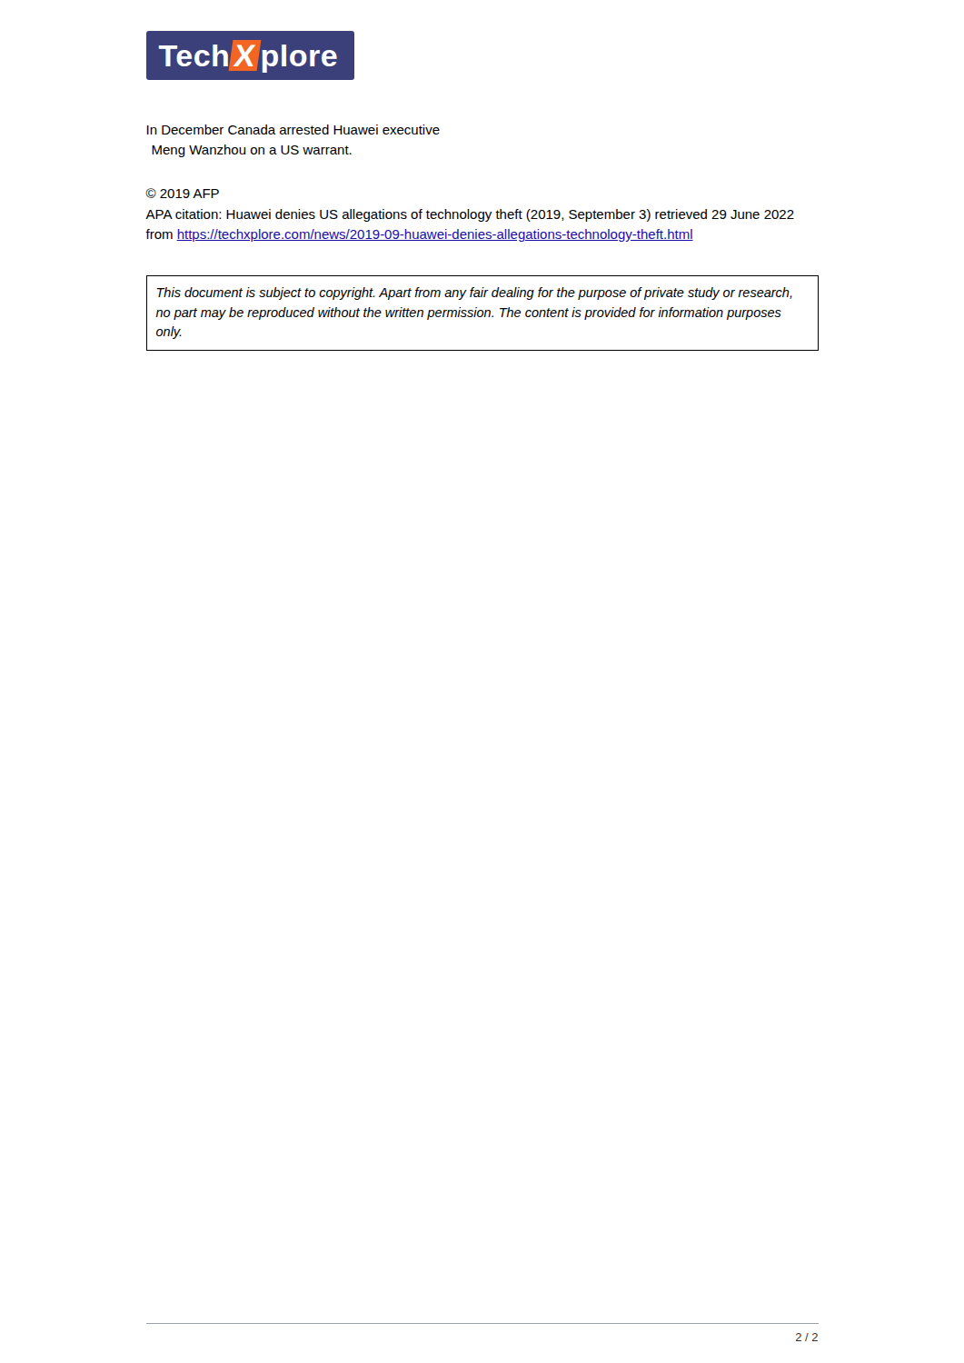TechXplore
In December Canada arrested Huawei executive
Meng Wanzhou on a US warrant.
© 2019 AFP
APA citation: Huawei denies US allegations of technology theft (2019, September 3) retrieved 29 June 2022 from https://techxplore.com/news/2019-09-huawei-denies-allegations-technology-theft.html
This document is subject to copyright. Apart from any fair dealing for the purpose of private study or research, no part may be reproduced without the written permission. The content is provided for information purposes only.
2 / 2